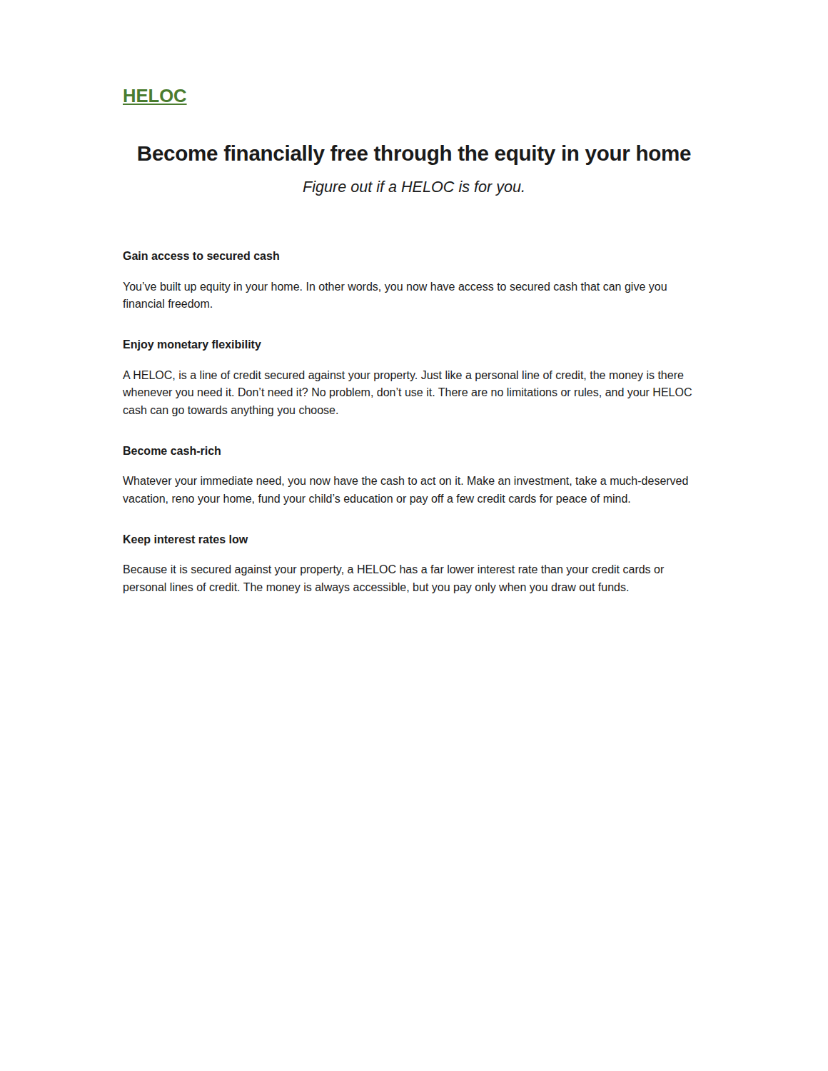HELOC
Become financially free through the equity in your home
Figure out if a HELOC is for you.
Gain access to secured cash
You’ve built up equity in your home. In other words, you now have access to secured cash that can give you financial freedom.
Enjoy monetary flexibility
A HELOC, is a line of credit secured against your property. Just like a personal line of credit, the money is there whenever you need it. Don’t need it? No problem, don’t use it. There are no limitations or rules, and your HELOC cash can go towards anything you choose.
Become cash-rich
Whatever your immediate need, you now have the cash to act on it. Make an investment, take a much-deserved vacation, reno your home, fund your child’s education or pay off a few credit cards for peace of mind.
Keep interest rates low
Because it is secured against your property, a HELOC has a far lower interest rate than your credit cards or personal lines of credit. The money is always accessible, but you pay only when you draw out funds.